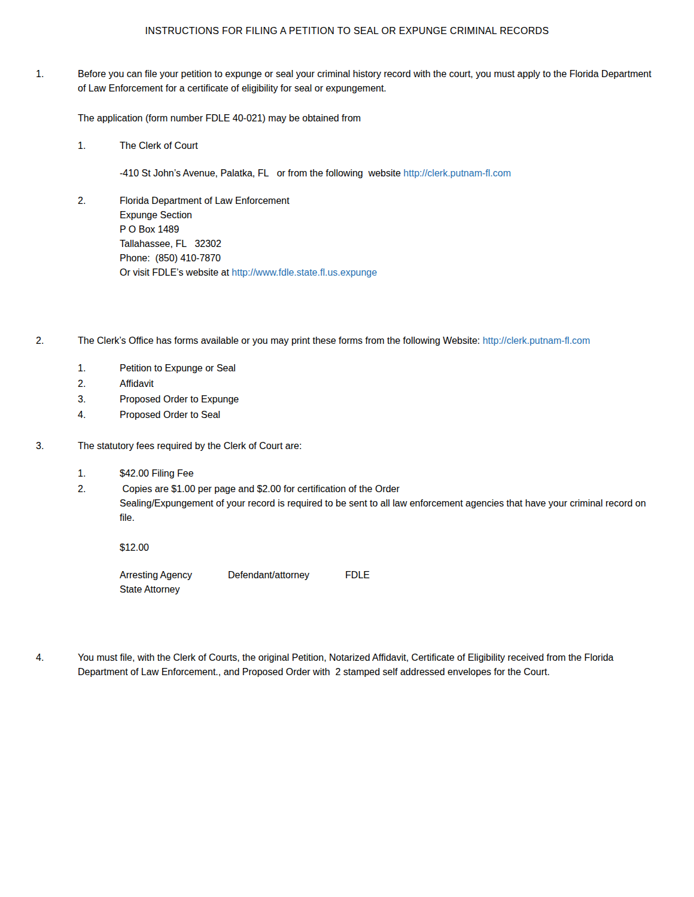INSTRUCTIONS FOR FILING A PETITION TO SEAL OR EXPUNGE CRIMINAL RECORDS
Before you can file your petition to expunge or seal your criminal history record with the court, you must apply to the Florida Department of Law Enforcement for a certificate of eligibility for seal or expungement.
The application (form number FDLE 40-021) may be obtained from
The Clerk of Court
-410 St John’s Avenue, Palatka, FL or from the following website http://clerk.putnam-fl.com
Florida Department of Law Enforcement
Expunge Section
P O Box 1489
Tallahassee, FL 32302
Phone: (850) 410-7870
Or visit FDLE’s website at http://www.fdle.state.fl.us.expunge
The Clerk’s Office has forms available or you may print these forms from the following Website: http://clerk.putnam-fl.com
Petition to Expunge or Seal
Affidavit
Proposed Order to Expunge
Proposed Order to Seal
The statutory fees required by the Clerk of Court are:
$42.00 Filing Fee
Copies are $1.00 per page and $2.00 for certification of the Order
Sealing/Expungement of your record is required to be sent to all law enforcement agencies that have your criminal record on file.
$12.00
| Arresting Agency | Defendant/attorney | FDLE |
| State Attorney | | |
You must file, with the Clerk of Courts, the original Petition, Notarized Affidavit, Certificate of Eligibility received from the Florida Department of Law Enforcement., and Proposed Order with 2 stamped self addressed envelopes for the Court.